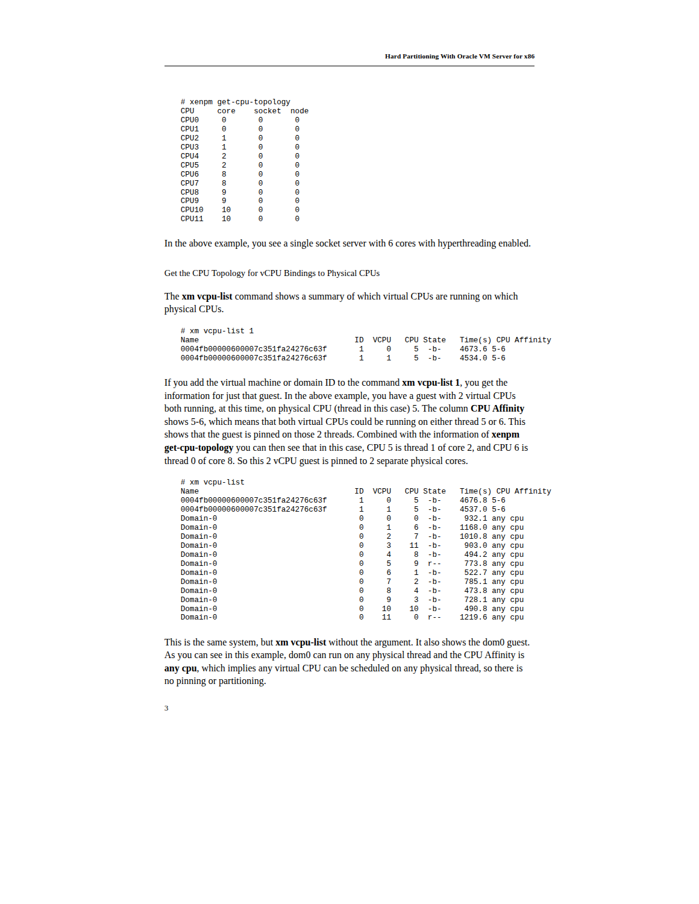Hard Partitioning With Oracle VM Server for x86
# xenpm get-cpu-topology
CPU     core    socket  node
CPU0     0       0       0
CPU1     0       0       0
CPU2     1       0       0
CPU3     1       0       0
CPU4     2       0       0
CPU5     2       0       0
CPU6     8       0       0
CPU7     8       0       0
CPU8     9       0       0
CPU9     9       0       0
CPU10    10      0       0
CPU11    10      0       0
In the above example, you see a single socket server with 6 cores with hyperthreading enabled.
Get the CPU Topology for vCPU Bindings to Physical CPUs
The xm vcpu-list command shows a summary of which virtual CPUs are running on which physical CPUs.
# xm vcpu-list 1
Name                                  ID  VCPU   CPU State   Time(s) CPU Affinity
0004fb00000600007c351fa24276c63f       1     0     5  -b-    4673.6 5-6
0004fb00000600007c351fa24276c63f       1     1     5  -b-    4534.0 5-6
If you add the virtual machine or domain ID to the command xm vcpu-list 1, you get the information for just that guest. In the above example, you have a guest with 2 virtual CPUs both running, at this time, on physical CPU (thread in this case) 5. The column CPU Affinity shows 5-6, which means that both virtual CPUs could be running on either thread 5 or 6. This shows that the guest is pinned on those 2 threads. Combined with the information of xenpm get-cpu-topology you can then see that in this case, CPU 5 is thread 1 of core 2, and CPU 6 is thread 0 of core 8. So this 2 vCPU guest is pinned to 2 separate physical cores.
# xm vcpu-list
Name                                  ID  VCPU   CPU State   Time(s) CPU Affinity
0004fb00000600007c351fa24276c63f       1     0     5  -b-    4676.8 5-6
0004fb00000600007c351fa24276c63f       1     1     5  -b-    4537.0 5-6
Domain-0                               0     0     0  -b-     932.1 any cpu
Domain-0                               0     1     6  -b-    1168.0 any cpu
Domain-0                               0     2     7  -b-    1010.8 any cpu
Domain-0                               0     3    11  -b-     903.0 any cpu
Domain-0                               0     4     8  -b-     494.2 any cpu
Domain-0                               0     5     9  r--     773.8 any cpu
Domain-0                               0     6     1  -b-     522.7 any cpu
Domain-0                               0     7     2  -b-     785.1 any cpu
Domain-0                               0     8     4  -b-     473.8 any cpu
Domain-0                               0     9     3  -b-     728.1 any cpu
Domain-0                               0    10    10  -b-     490.8 any cpu
Domain-0                               0    11     0  r--    1219.6 any cpu
This is the same system, but xm vcpu-list without the argument. It also shows the dom0 guest. As you can see in this example, dom0 can run on any physical thread and the CPU Affinity is any cpu, which implies any virtual CPU can be scheduled on any physical thread, so there is no pinning or partitioning.
3